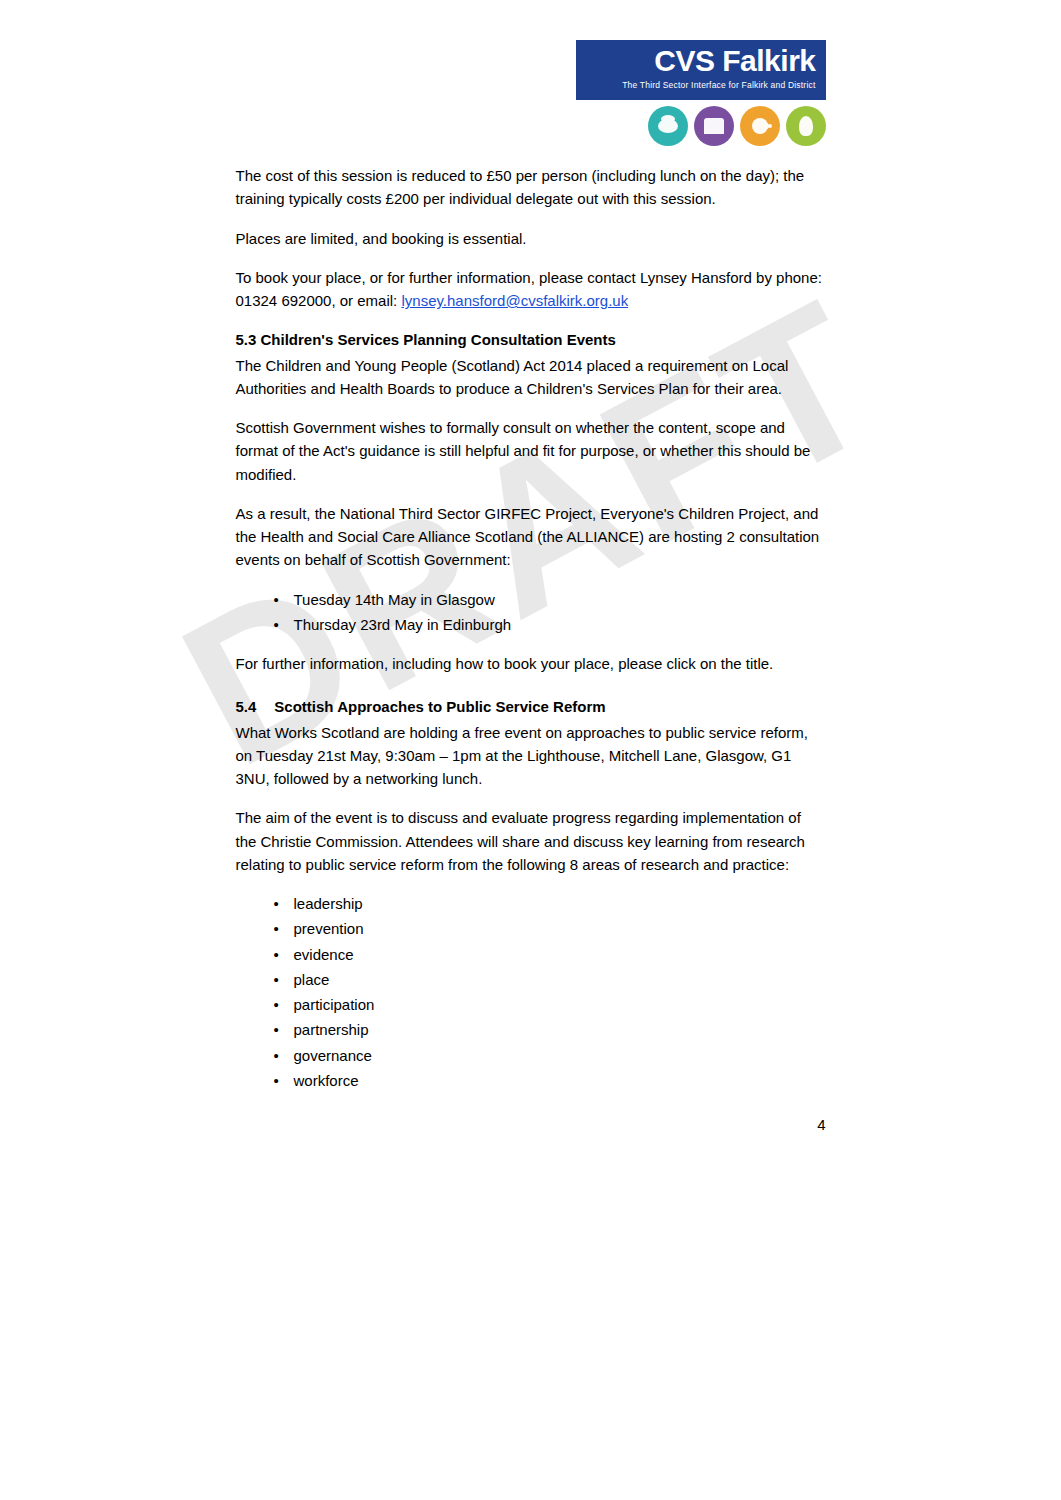DRAFT
CVS Falkirk
The Third Sector Interface for Falkirk and District
The cost of this session is reduced to £50 per person (including lunch on the day); the training typically costs £200 per individual delegate out with this session.
Places are limited, and booking is essential.
To book your place, or for further information, please contact Lynsey Hansford by phone: 01324 692000, or email: lynsey.hansford@cvsfalkirk.org.uk
5.3 Children's Services Planning Consultation Events
The Children and Young People (Scotland) Act 2014 placed a requirement on Local Authorities and Health Boards to produce a Children's Services Plan for their area.
Scottish Government wishes to formally consult on whether the content, scope and format of the Act's guidance is still helpful and fit for purpose, or whether this should be modified.
As a result, the National Third Sector GIRFEC Project, Everyone's Children Project, and the Health and Social Care Alliance Scotland (the ALLIANCE) are hosting 2 consultation events on behalf of Scottish Government:
Tuesday 14th May in Glasgow
Thursday 23rd May in Edinburgh
For further information, including how to book your place, please click on the title.
5.4 Scottish Approaches to Public Service Reform
What Works Scotland are holding a free event on approaches to public service reform, on Tuesday 21st May, 9:30am – 1pm at the Lighthouse, Mitchell Lane, Glasgow, G1 3NU, followed by a networking lunch.
The aim of the event is to discuss and evaluate progress regarding implementation of the Christie Commission. Attendees will share and discuss key learning from research relating to public service reform from the following 8 areas of research and practice:
leadership
prevention
evidence
place
participation
partnership
governance
workforce
4